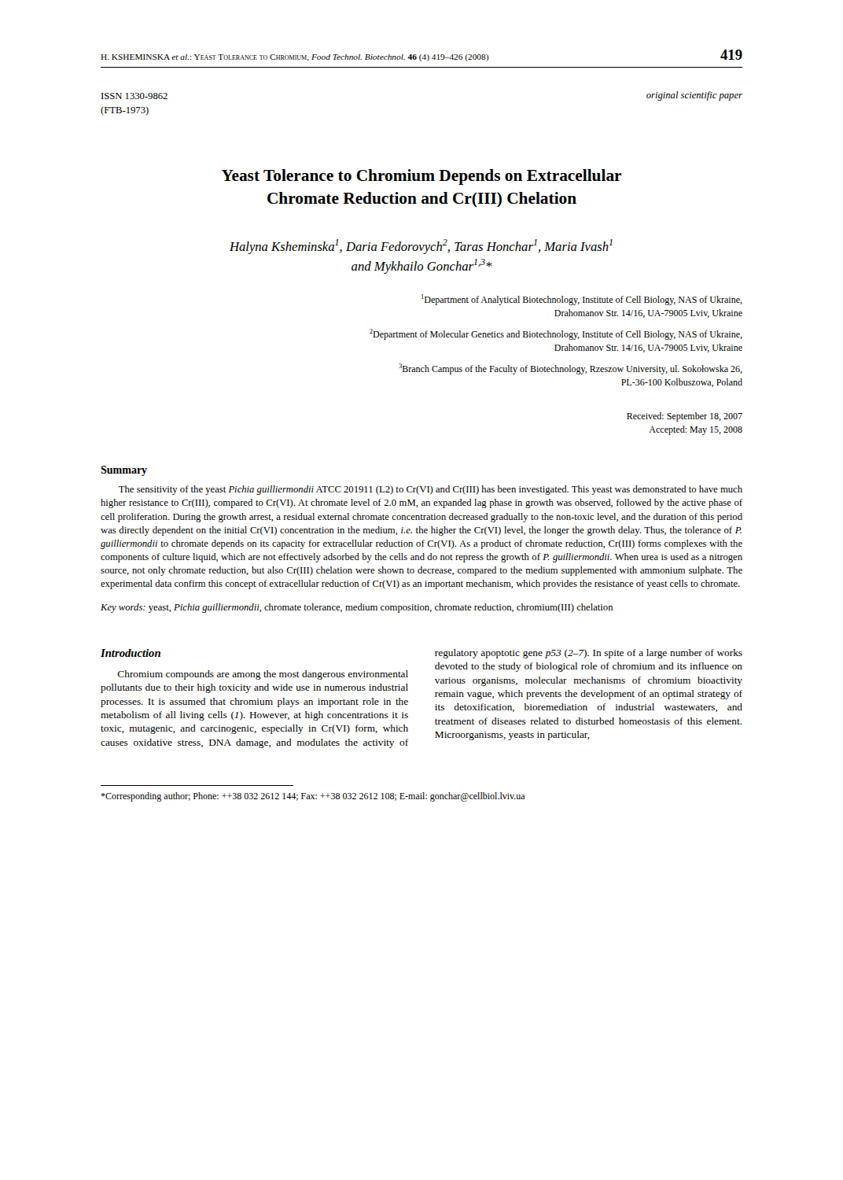H. KSHEMINSKA et al.: Yeast Tolerance to Chromium, Food Technol. Biotechnol. 46 (4) 419–426 (2008)
419
ISSN 1330-9862
(FTB-1973)
original scientific paper
Yeast Tolerance to Chromium Depends on Extracellular
Chromate Reduction and Cr(III) Chelation
Halyna Ksheminska1, Daria Fedorovych2, Taras Honchar1, Maria Ivash1
and Mykhailo Gonchar1,3*
1Department of Analytical Biotechnology, Institute of Cell Biology, NAS of Ukraine,
Drahomanov Str. 14/16, UA-79005 Lviv, Ukraine
2Department of Molecular Genetics and Biotechnology, Institute of Cell Biology, NAS of Ukraine,
Drahomanov Str. 14/16, UA-79005 Lviv, Ukraine
3Branch Campus of the Faculty of Biotechnology, Rzeszow University, ul. Sokołowska 26,
PL-36-100 Kolbuszowa, Poland
Received: September 18, 2007
Accepted: May 15, 2008
Summary
The sensitivity of the yeast Pichia guilliermondii ATCC 201911 (L2) to Cr(VI) and Cr(III) has been investigated. This yeast was demonstrated to have much higher resistance to Cr(III), compared to Cr(VI). At chromate level of 2.0 mM, an expanded lag phase in growth was observed, followed by the active phase of cell proliferation. During the growth arrest, a residual external chromate concentration decreased gradually to the non-toxic level, and the duration of this period was directly dependent on the initial Cr(VI) concentration in the medium, i.e. the higher the Cr(VI) level, the longer the growth delay. Thus, the tolerance of P. guilliermondii to chromate depends on its capacity for extracellular reduction of Cr(VI). As a product of chromate reduction, Cr(III) forms complexes with the components of culture liquid, which are not effectively adsorbed by the cells and do not repress the growth of P. guilliermondii. When urea is used as a nitrogen source, not only chromate reduction, but also Cr(III) chelation were shown to decrease, compared to the medium supplemented with ammonium sulphate. The experimental data confirm this concept of extracellular reduction of Cr(VI) as an important mechanism, which provides the resistance of yeast cells to chromate.
Key words: yeast, Pichia guilliermondii, chromate tolerance, medium composition, chromate reduction, chromium(III) chelation
Introduction
Chromium compounds are among the most dangerous environmental pollutants due to their high toxicity and wide use in numerous industrial processes. It is assumed that chromium plays an important role in the metabolism of all living cells (1). However, at high concentrations it is toxic, mutagenic, and carcinogenic, especially in Cr(VI) form, which causes oxidative stress, DNA damage, and modulates the activity of regulatory apoptotic gene p53 (2–7). In spite of a large number of works devoted to the study of biological role of chromium and its influence on various organisms, molecular mechanisms of chromium bioactivity remain vague, which prevents the development of an optimal strategy of its detoxification, bioremediation of industrial wastewaters, and treatment of diseases related to disturbed homeostasis of this element. Microorganisms, yeasts in particular,
*Corresponding author; Phone: ++38 032 2612 144; Fax: ++38 032 2612 108; E-mail: gonchar@cellbiol.lviv.ua